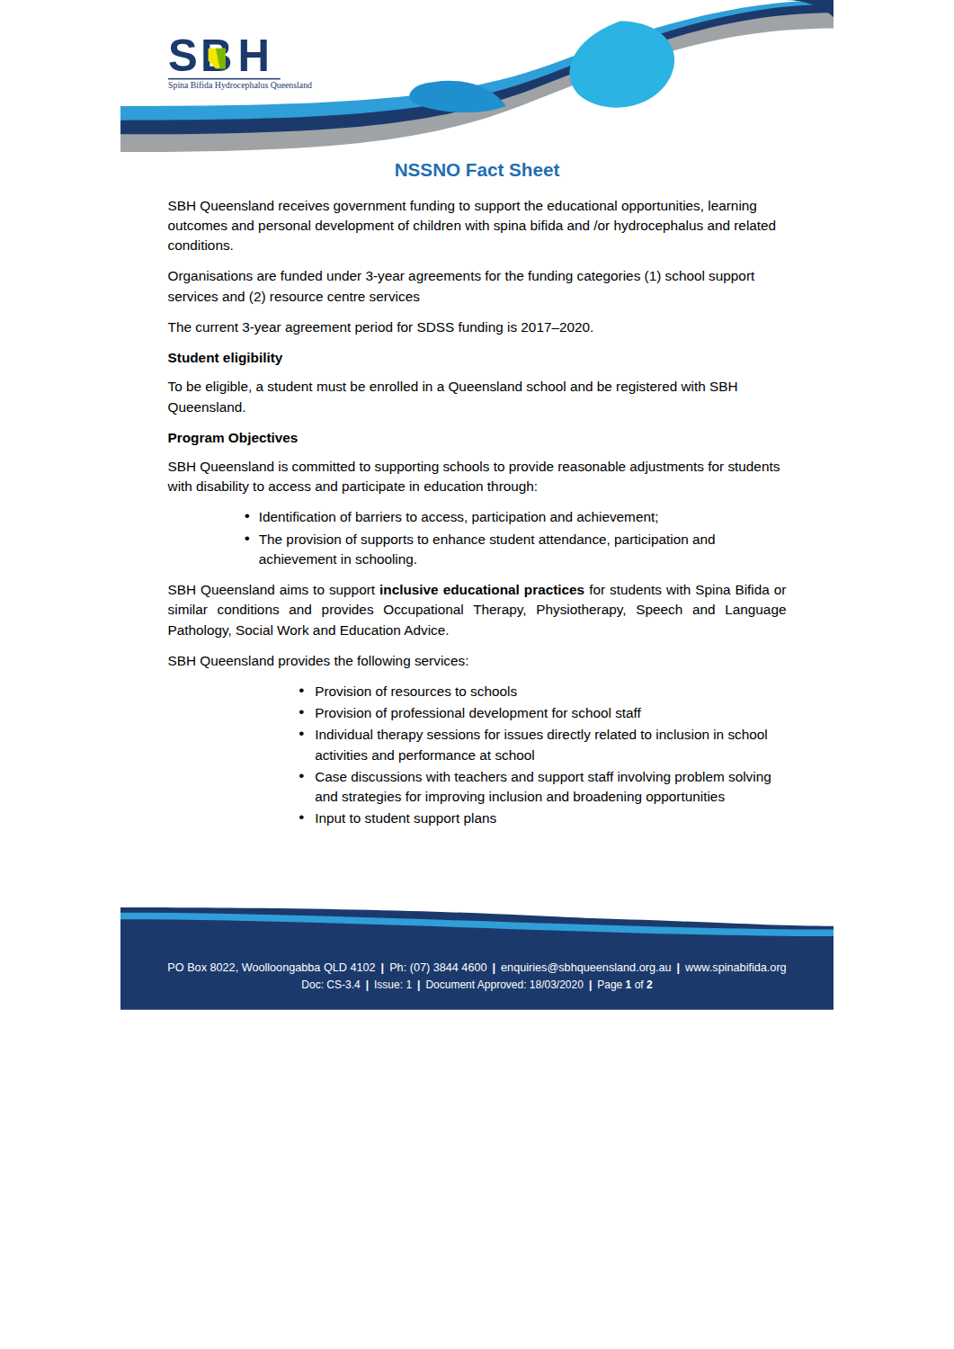S B H Spina Bifida Hydrocephalus Queensland
NSSNO Fact Sheet
SBH Queensland receives government funding to support the educational opportunities, learning outcomes and personal development of children with spina bifida and /or hydrocephalus and related conditions.
Organisations are funded under 3-year agreements for the funding categories (1) school support services and (2) resource centre services
The current 3-year agreement period for SDSS funding is 2017–2020.
Student eligibility
To be eligible, a student must be enrolled in a Queensland school and be registered with SBH Queensland.
Program Objectives
SBH Queensland is committed to supporting schools to provide reasonable adjustments for students with disability to access and participate in education through:
Identification of barriers to access, participation and achievement;
The provision of supports to enhance student attendance, participation and achievement in schooling.
SBH Queensland aims to support inclusive educational practices for students with Spina Bifida or similar conditions and provides Occupational Therapy, Physiotherapy, Speech and Language Pathology, Social Work and Education Advice.
SBH Queensland provides the following services:
Provision of resources to schools
Provision of professional development for school staff
Individual therapy sessions for issues directly related to inclusion in school activities and performance at school
Case discussions with teachers and support staff involving problem solving and strategies for improving inclusion and broadening opportunities
Input to student support plans
PO Box 8022, Woolloongabba QLD 4102|Ph: (07) 3844 4600|enquiries@sbhqueensland.org.au|www.spinabifida.org
Doc: CS-3.4|Issue: 1|Document Approved: 18/03/2020|Page 1 of 2